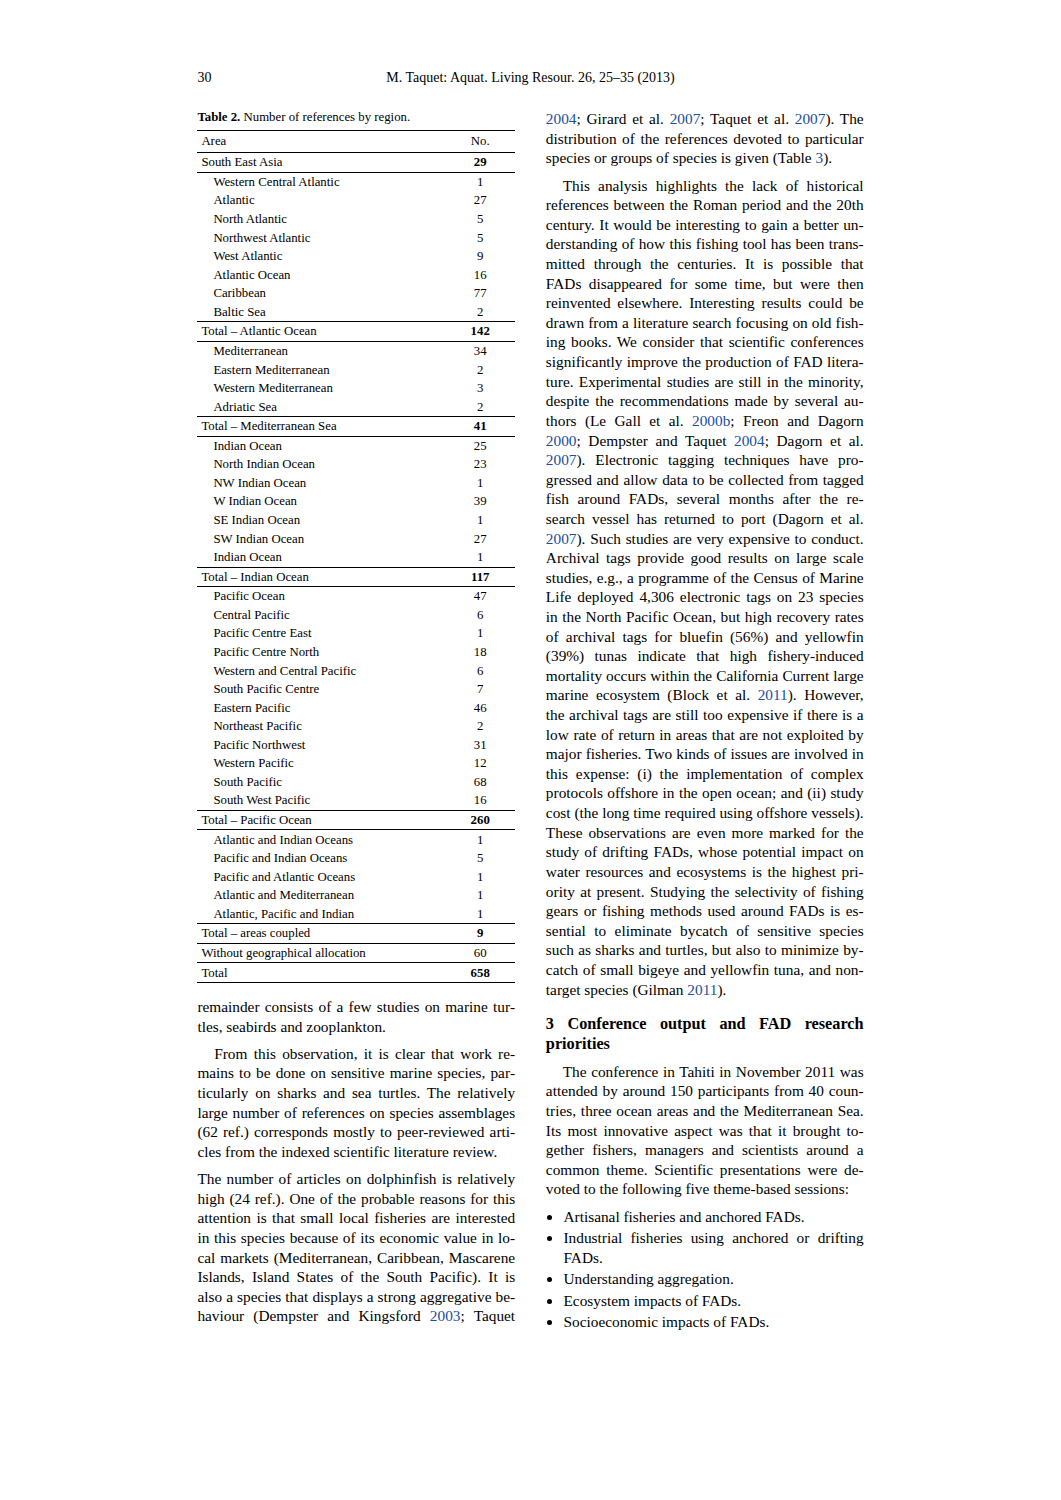30 M. Taquet: Aquat. Living Resour. 26, 25–35 (2013)
Table 2. Number of references by region.
| Area | No. |
| South East Asia | 29 |
| Western Central Atlantic | 1 |
| Atlantic | 27 |
| North Atlantic | 5 |
| Northwest Atlantic | 5 |
| West Atlantic | 9 |
| Atlantic Ocean | 16 |
| Caribbean | 77 |
| Baltic Sea | 2 |
| Total – Atlantic Ocean | 142 |
| Mediterranean | 34 |
| Eastern Mediterranean | 2 |
| Western Mediterranean | 3 |
| Adriatic Sea | 2 |
| Total – Mediterranean Sea | 41 |
| Indian Ocean | 25 |
| North Indian Ocean | 23 |
| NW Indian Ocean | 1 |
| W Indian Ocean | 39 |
| SE Indian Ocean | 1 |
| SW Indian Ocean | 27 |
| Indian Ocean | 1 |
| Total – Indian Ocean | 117 |
| Pacific Ocean | 47 |
| Central Pacific | 6 |
| Pacific Centre East | 1 |
| Pacific Centre North | 18 |
| Western and Central Pacific | 6 |
| South Pacific Centre | 7 |
| Eastern Pacific | 46 |
| Northeast Pacific | 2 |
| Pacific Northwest | 31 |
| Western Pacific | 12 |
| South Pacific | 68 |
| South West Pacific | 16 |
| Total – Pacific Ocean | 260 |
| Atlantic and Indian Oceans | 1 |
| Pacific and Indian Oceans | 5 |
| Pacific and Atlantic Oceans | 1 |
| Atlantic and Mediterranean | 1 |
| Atlantic, Pacific and Indian | 1 |
| Total – areas coupled | 9 |
| Without geographical allocation | 60 |
| Total | 658 |
remainder consists of a few studies on marine turtles, seabirds and zooplankton.
From this observation, it is clear that work remains to be done on sensitive marine species, particularly on sharks and sea turtles. The relatively large number of references on species assemblages (62 ref.) corresponds mostly to peer-reviewed articles from the indexed scientific literature review.
The number of articles on dolphinfish is relatively high (24 ref.). One of the probable reasons for this attention is that small local fisheries are interested in this species because of its economic value in local markets (Mediterranean, Caribbean, Mascarene Islands, Island States of the South Pacific). It is also a species that displays a strong aggregative behaviour (Dempster and Kingsford 2003; Taquet 2004; Girard et al. 2007; Taquet et al. 2007). The distribution of the references devoted to particular species or groups of species is given (Table 3).
This analysis highlights the lack of historical references between the Roman period and the 20th century. It would be interesting to gain a better understanding of how this fishing tool has been transmitted through the centuries. It is possible that FADs disappeared for some time, but were then reinvented elsewhere. Interesting results could be drawn from a literature search focusing on old fishing books. We consider that scientific conferences significantly improve the production of FAD literature. Experimental studies are still in the minority, despite the recommendations made by several authors (Le Gall et al. 2000b; Freon and Dagorn 2000; Dempster and Taquet 2004; Dagorn et al. 2007). Electronic tagging techniques have progressed and allow data to be collected from tagged fish around FADs, several months after the research vessel has returned to port (Dagorn et al. 2007). Such studies are very expensive to conduct. Archival tags provide good results on large scale studies, e.g., a programme of the Census of Marine Life deployed 4,306 electronic tags on 23 species in the North Pacific Ocean, but high recovery rates of archival tags for bluefin (56%) and yellowfin (39%) tunas indicate that high fishery-induced mortality occurs within the California Current large marine ecosystem (Block et al. 2011). However, the archival tags are still too expensive if there is a low rate of return in areas that are not exploited by major fisheries. Two kinds of issues are involved in this expense: (i) the implementation of complex protocols offshore in the open ocean; and (ii) study cost (the long time required using offshore vessels). These observations are even more marked for the study of drifting FADs, whose potential impact on water resources and ecosystems is the highest priority at present. Studying the selectivity of fishing gears or fishing methods used around FADs is essential to eliminate bycatch of sensitive species such as sharks and turtles, but also to minimize bycatch of small bigeye and yellowfin tuna, and non-target species (Gilman 2011).
3 Conference output and FAD research priorities
The conference in Tahiti in November 2011 was attended by around 150 participants from 40 countries, three ocean areas and the Mediterranean Sea. Its most innovative aspect was that it brought together fishers, managers and scientists around a common theme. Scientific presentations were devoted to the following five theme-based sessions:
Artisanal fisheries and anchored FADs.
Industrial fisheries using anchored or drifting FADs.
Understanding aggregation.
Ecosystem impacts of FADs.
Socioeconomic impacts of FADs.